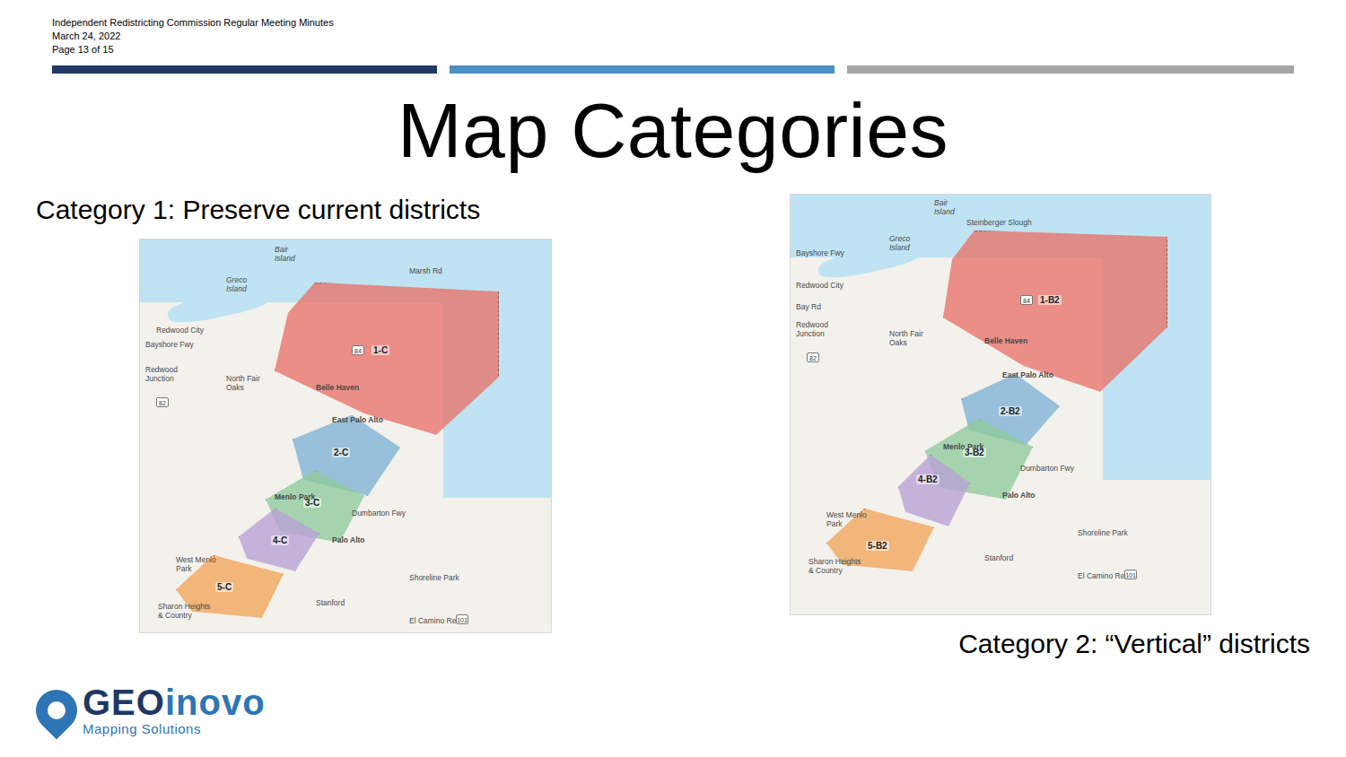Independent Redistricting Commission Regular Meeting Minutes
March 24, 2022
Page 13 of 15
Map Categories
Category 1: Preserve current districts
1-C 2-C 3-C 4-C 5-C Bair
Island Greco
Island Marsh Rd Redwood City Bayshore Fwy Redwood
Junction North Fair
Oaks Belle Haven East Palo Alto Menlo Park Dumbarton Fwy Palo Alto West Menlo
Park Stanford Sharon Heights
& Country Shoreline Park El Camino Real 84 82 101
1-B2 2-B2 3-B2 4-B2 5-B2 Bair
Island Greco
Island Steinberger Slough Bayshore Fwy Redwood City Bay Rd Redwood
Junction North Fair
Oaks Belle Haven East Palo Alto Menlo Park Dumbarton Fwy Palo Alto West Menlo
Park Stanford Sharon Heights
& Country Shoreline Park El Camino Real 84 82 101
Category 2: “Vertical” districts
GEOinovo Mapping Solutions